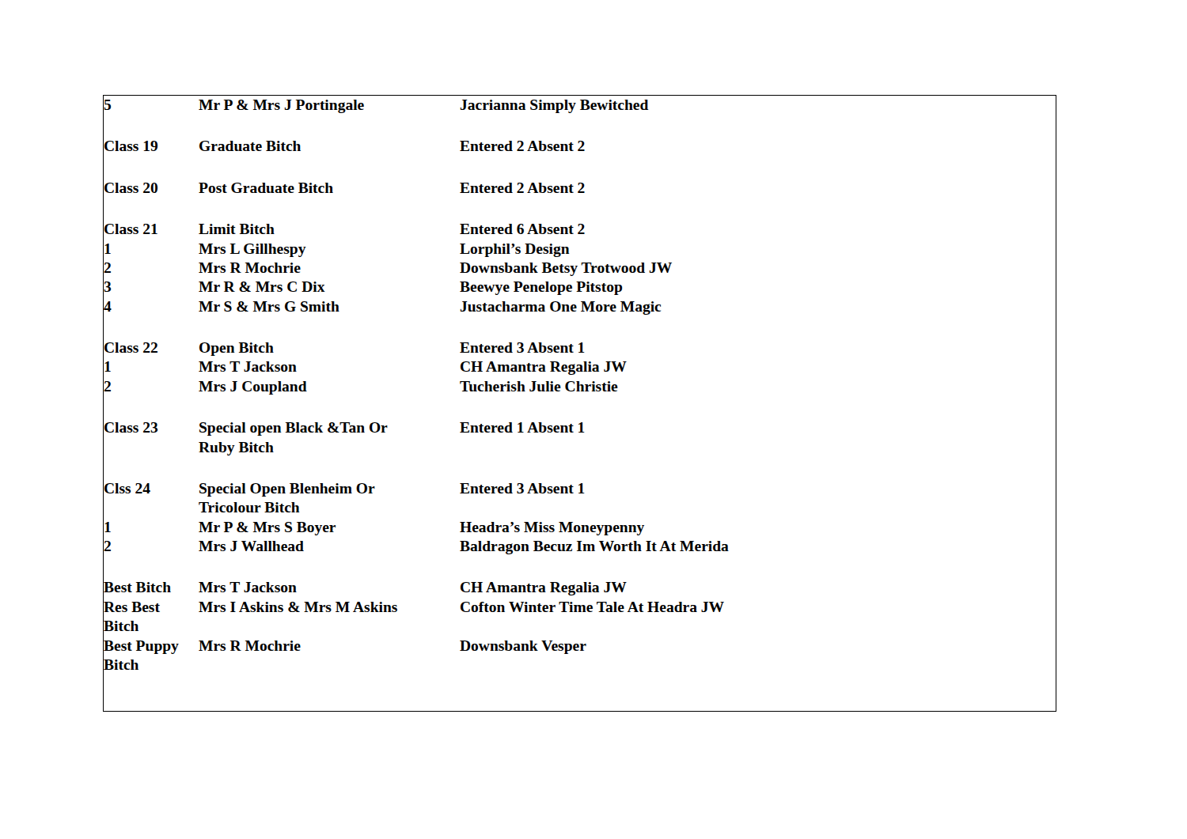| 5 | Mr P & Mrs J Portingale | Jacrianna Simply Bewitched |
| Class 19 | Graduate Bitch | Entered 2 Absent 2 |
| Class 20 | Post Graduate Bitch | Entered 2 Absent 2 |
| Class 21 | Limit Bitch | Entered 6 Absent 2 |
| 1 | Mrs L Gillhespy | Lorphil’s Design |
| 2 | Mrs R Mochrie | Downsbank Betsy Trotwood JW |
| 3 | Mr R & Mrs C Dix | Beewye Penelope Pitstop |
| 4 | Mr S & Mrs G Smith | Justacharma One More Magic |
| Class 22 | Open Bitch | Entered 3 Absent 1 |
| 1 | Mrs T Jackson | CH Amantra Regalia JW |
| 2 | Mrs J Coupland | Tucherish Julie Christie |
| Class 23 | Special open Black &Tan Or Ruby Bitch | Entered 1 Absent 1 |
| Clss 24 | Special Open Blenheim Or Tricolour Bitch | Entered 3 Absent 1 |
| 1 | Mr P & Mrs S Boyer | Headra’s Miss Moneypenny |
| 2 | Mrs J Wallhead | Baldragon Becuz Im Worth It At Merida |
| Best Bitch | Mrs T Jackson | CH Amantra Regalia JW |
| Res Best Bitch | Mrs I Askins & Mrs M Askins | Cofton Winter Time Tale At Headra JW |
| Best Puppy Bitch | Mrs R Mochrie | Downsbank Vesper |